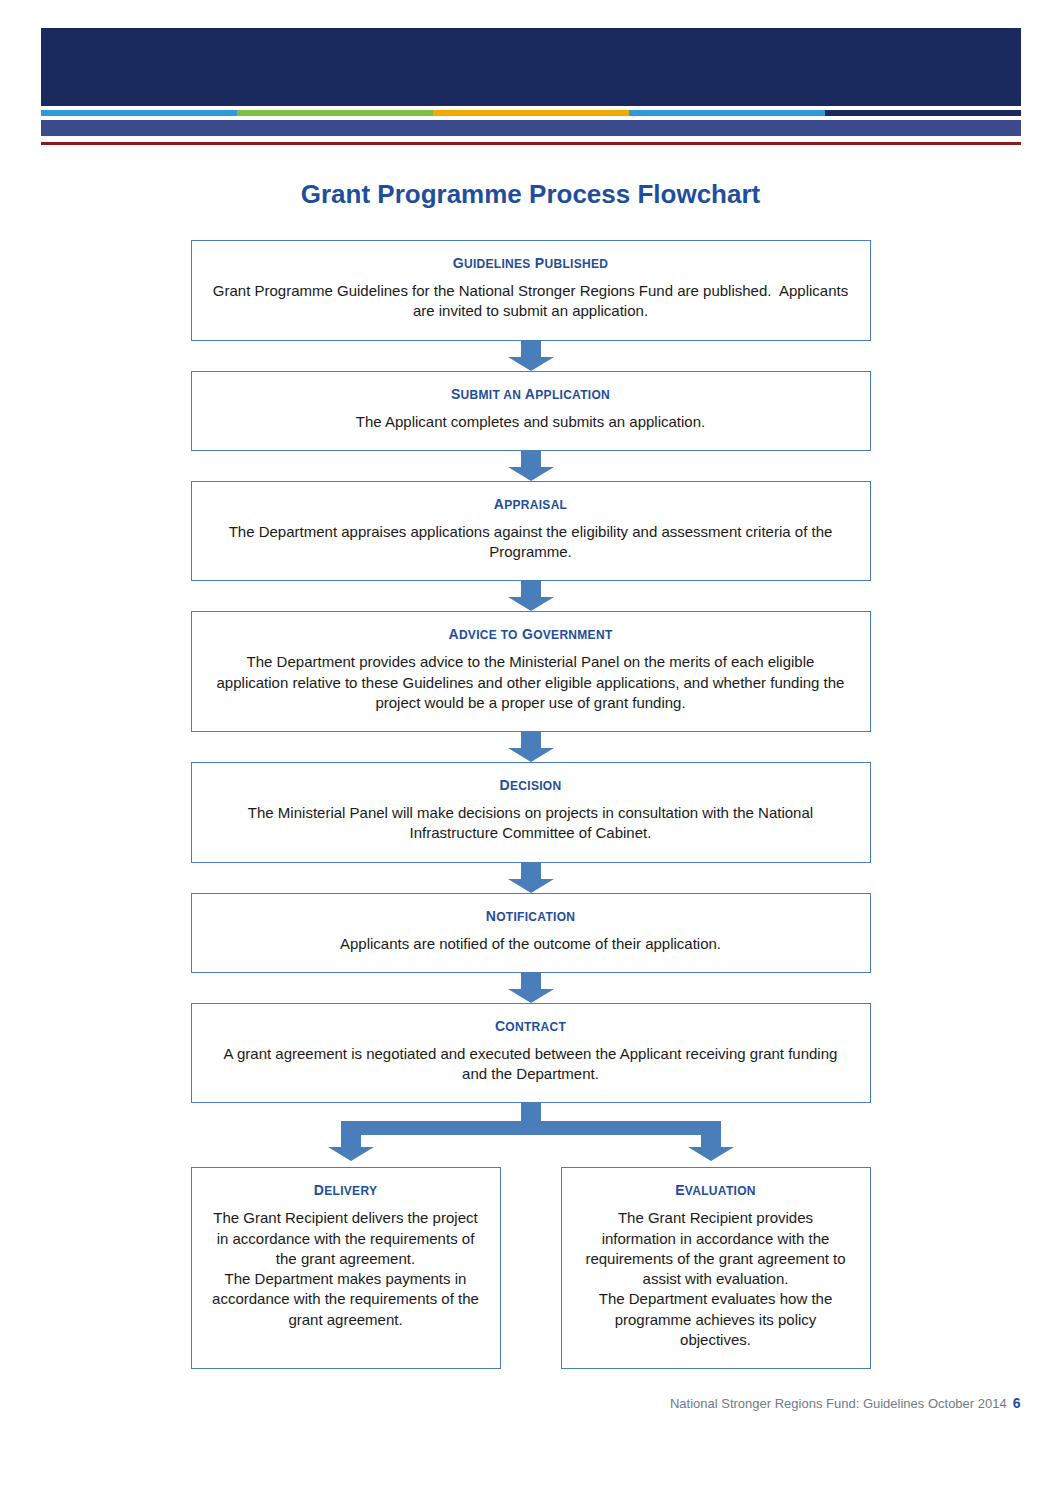Grant Programme Process Flowchart
GUIDELINES PUBLISHED
Grant Programme Guidelines for the National Stronger Regions Fund are published. Applicants are invited to submit an application.
SUBMIT AN APPLICATION
The Applicant completes and submits an application.
APPRAISAL
The Department appraises applications against the eligibility and assessment criteria of the Programme.
ADVICE TO GOVERNMENT
The Department provides advice to the Ministerial Panel on the merits of each eligible application relative to these Guidelines and other eligible applications, and whether funding the project would be a proper use of grant funding.
DECISION
The Ministerial Panel will make decisions on projects in consultation with the National Infrastructure Committee of Cabinet.
NOTIFICATION
Applicants are notified of the outcome of their application.
CONTRACT
A grant agreement is negotiated and executed between the Applicant receiving grant funding and the Department.
DELIVERY
The Grant Recipient delivers the project in accordance with the requirements of the grant agreement.
The Department makes payments in accordance with the requirements of the grant agreement.
EVALUATION
The Grant Recipient provides information in accordance with the requirements of the grant agreement to assist with evaluation.
The Department evaluates how the programme achieves its policy objectives.
National Stronger Regions Fund: Guidelines October 20146